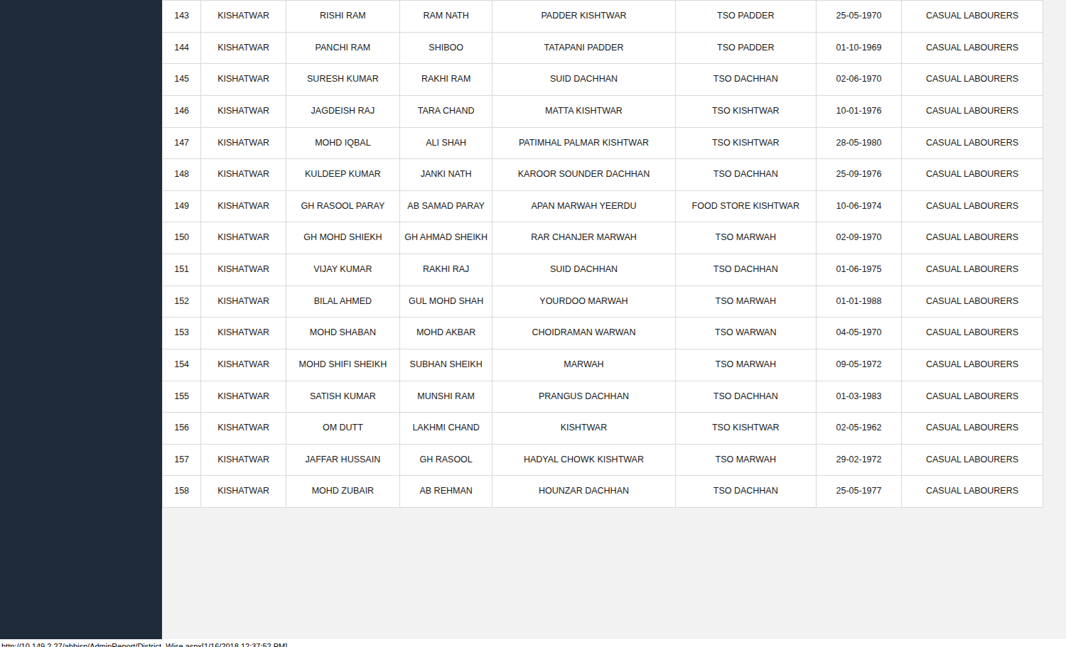| 143 | KISHATWAR | RISHI RAM | RAM NATH | PADDER KISHTWAR | TSO PADDER | 25-05-1970 | CASUAL LABOURERS |
| 144 | KISHATWAR | PANCHI RAM | SHIBOO | TATAPANI PADDER | TSO PADDER | 01-10-1969 | CASUAL LABOURERS |
| 145 | KISHATWAR | SURESH KUMAR | RAKHI RAM | SUID DACHHAN | TSO DACHHAN | 02-06-1970 | CASUAL LABOURERS |
| 146 | KISHATWAR | JAGDEISH RAJ | TARA CHAND | MATTA KISHTWAR | TSO KISHTWAR | 10-01-1976 | CASUAL LABOURERS |
| 147 | KISHATWAR | MOHD IQBAL | ALI SHAH | PATIMHAL PALMAR KISHTWAR | TSO KISHTWAR | 28-05-1980 | CASUAL LABOURERS |
| 148 | KISHATWAR | KULDEEP KUMAR | JANKI NATH | KAROOR SOUNDER DACHHAN | TSO DACHHAN | 25-09-1976 | CASUAL LABOURERS |
| 149 | KISHATWAR | GH RASOOL PARAY | AB SAMAD PARAY | APAN MARWAH YEERDU | FOOD STORE KISHTWAR | 10-06-1974 | CASUAL LABOURERS |
| 150 | KISHATWAR | GH MOHD SHIEKH | GH AHMAD SHEIKH | RAR CHANJER MARWAH | TSO MARWAH | 02-09-1970 | CASUAL LABOURERS |
| 151 | KISHATWAR | VIJAY KUMAR | RAKHI RAJ | SUID DACHHAN | TSO DACHHAN | 01-06-1975 | CASUAL LABOURERS |
| 152 | KISHATWAR | BILAL AHMED | GUL MOHD SHAH | YOURDOO MARWAH | TSO MARWAH | 01-01-1988 | CASUAL LABOURERS |
| 153 | KISHATWAR | MOHD SHABAN | MOHD AKBAR | CHOIDRAMAN WARWAN | TSO WARWAN | 04-05-1970 | CASUAL LABOURERS |
| 154 | KISHATWAR | MOHD SHIFI SHEIKH | SUBHAN SHEIKH | MARWAH | TSO MARWAH | 09-05-1972 | CASUAL LABOURERS |
| 155 | KISHATWAR | SATISH KUMAR | MUNSHI RAM | PRANGUS DACHHAN | TSO DACHHAN | 01-03-1983 | CASUAL LABOURERS |
| 156 | KISHATWAR | OM DUTT | LAKHMI CHAND | KISHTWAR | TSO KISHTWAR | 02-05-1962 | CASUAL LABOURERS |
| 157 | KISHATWAR | JAFFAR HUSSAIN | GH RASOOL | HADYAL CHOWK KISHTWAR | TSO MARWAH | 29-02-1972 | CASUAL LABOURERS |
| 158 | KISHATWAR | MOHD ZUBAIR | AB REHMAN | HOUNZAR DACHHAN | TSO DACHHAN | 25-05-1977 | CASUAL LABOURERS |
http://10.149.2.27/abbisp/AdminReport/District_Wise.aspx[1/16/2018 12:37:52 PM]